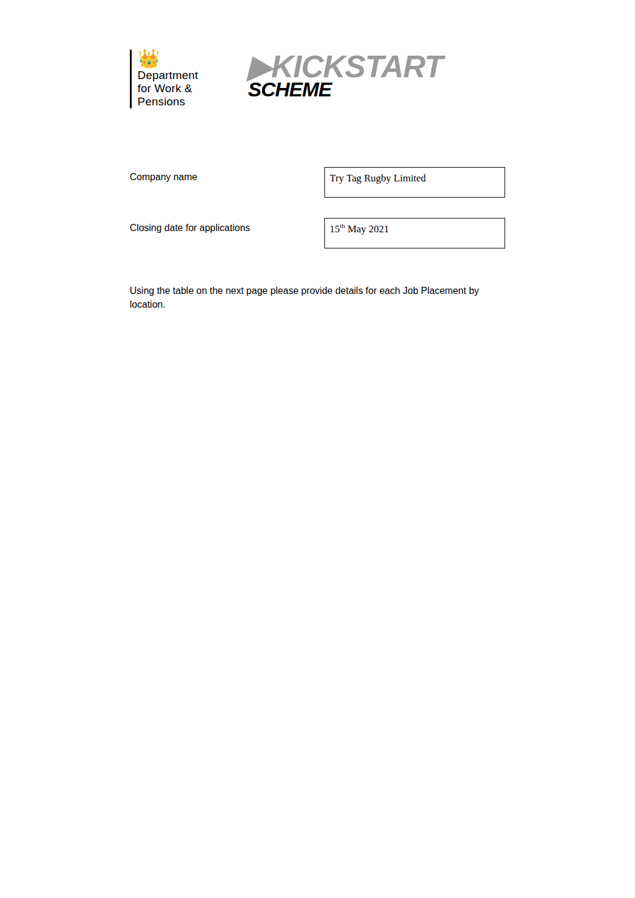👑
Department
for Work &
Pensions
▶KICKSTART
SCHEME
Company name
Try Tag Rugby Limited
Closing date for applications
15th May 2021
Using the table on the next page please provide details for each Job Placement by location.